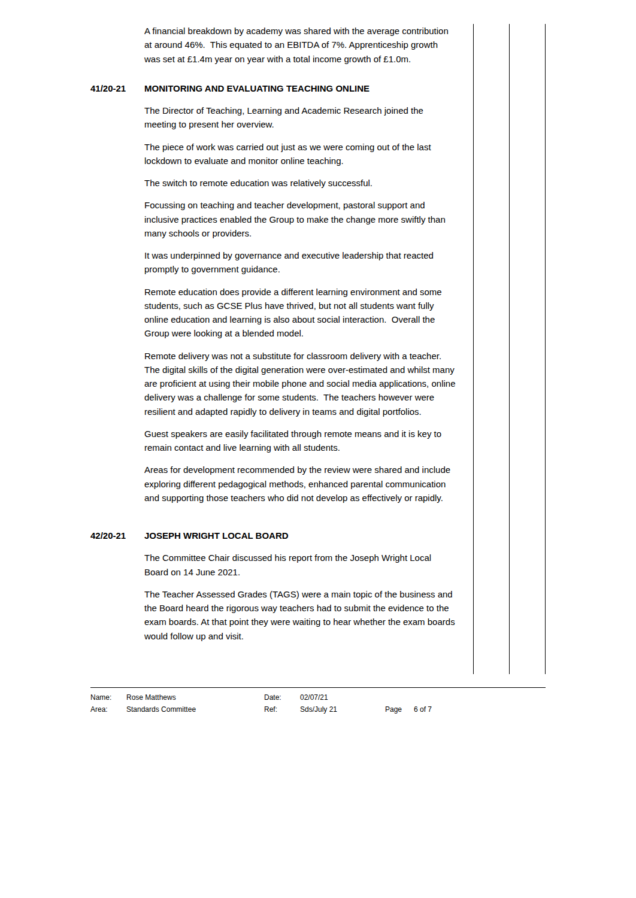A financial breakdown by academy was shared with the average contribution at around 46%. This equated to an EBITDA of 7%. Apprenticeship growth was set at £1.4m year on year with a total income growth of £1.0m.
41/20-21
Monitoring and Evaluating Teaching Online
The Director of Teaching, Learning and Academic Research joined the meeting to present her overview.
The piece of work was carried out just as we were coming out of the last lockdown to evaluate and monitor online teaching.
The switch to remote education was relatively successful.
Focussing on teaching and teacher development, pastoral support and inclusive practices enabled the Group to make the change more swiftly than many schools or providers.
It was underpinned by governance and executive leadership that reacted promptly to government guidance.
Remote education does provide a different learning environment and some students, such as GCSE Plus have thrived, but not all students want fully online education and learning is also about social interaction. Overall the Group were looking at a blended model.
Remote delivery was not a substitute for classroom delivery with a teacher. The digital skills of the digital generation were over-estimated and whilst many are proficient at using their mobile phone and social media applications, online delivery was a challenge for some students. The teachers however were resilient and adapted rapidly to delivery in teams and digital portfolios.
Guest speakers are easily facilitated through remote means and it is key to remain contact and live learning with all students.
Areas for development recommended by the review were shared and include exploring different pedagogical methods, enhanced parental communication and supporting those teachers who did not develop as effectively or rapidly.
42/20-21
Joseph Wright Local Board
The Committee Chair discussed his report from the Joseph Wright Local Board on 14 June 2021.
The Teacher Assessed Grades (TAGS) were a main topic of the business and the Board heard the rigorous way teachers had to submit the evidence to the exam boards. At that point they were waiting to hear whether the exam boards would follow up and visit.
| Name: | Rose Matthews | Date: | 02/07/21 | | | |
| Area: | Standards Committee | Ref: | Sds/July 21 | Page | 6 of 7 | |